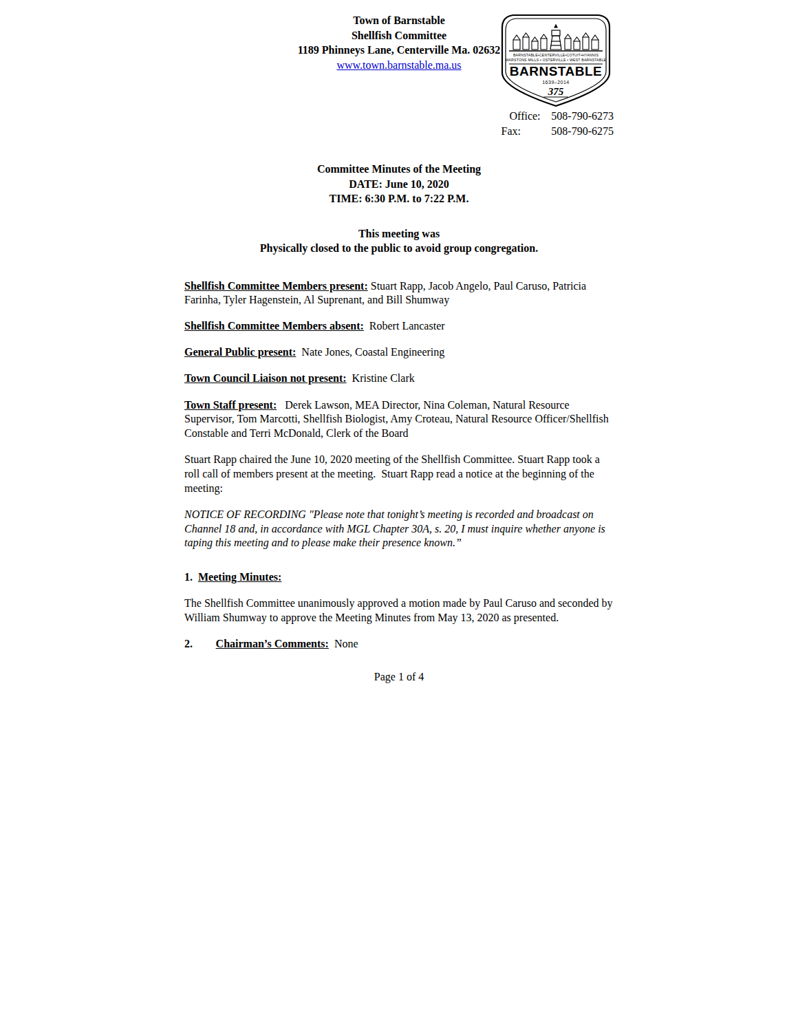BARNSTABLE•CENTERVILLE•COTUIT•HYANNIS MARSTONS MILLS • OSTERVILLE • WEST BARNSTABLE BARNSTABLE 1639–2014 375
Town of Barnstable
Shellfish Committee
1189 Phinneys Lane, Centerville Ma. 02632
www.town.barnstable.ma.us
Office: 508-790-6273
Fax: 508-790-6275
Committee Minutes of the Meeting
DATE: June 10, 2020
TIME: 6:30 P.M. to 7:22 P.M.
This meeting was
Physically closed to the public to avoid group congregation.
Shellfish Committee Members present: Stuart Rapp, Jacob Angelo, Paul Caruso, Patricia Farinha, Tyler Hagenstein, Al Suprenant, and Bill Shumway
Shellfish Committee Members absent: Robert Lancaster
General Public present: Nate Jones, Coastal Engineering
Town Council Liaison not present: Kristine Clark
Town Staff present: Derek Lawson, MEA Director, Nina Coleman, Natural Resource Supervisor, Tom Marcotti, Shellfish Biologist, Amy Croteau, Natural Resource Officer/Shellfish Constable and Terri McDonald, Clerk of the Board
Stuart Rapp chaired the June 10, 2020 meeting of the Shellfish Committee. Stuart Rapp took a roll call of members present at the meeting. Stuart Rapp read a notice at the beginning of the meeting:
NOTICE OF RECORDING "Please note that tonight’s meeting is recorded and broadcast on Channel 18 and, in accordance with MGL Chapter 30A, s. 20, I must inquire whether anyone is taping this meeting and to please make their presence known.”
1. Meeting Minutes:
The Shellfish Committee unanimously approved a motion made by Paul Caruso and seconded by William Shumway to approve the Meeting Minutes from May 13, 2020 as presented.
2. Chairman’s Comments: None
Page 1 of 4